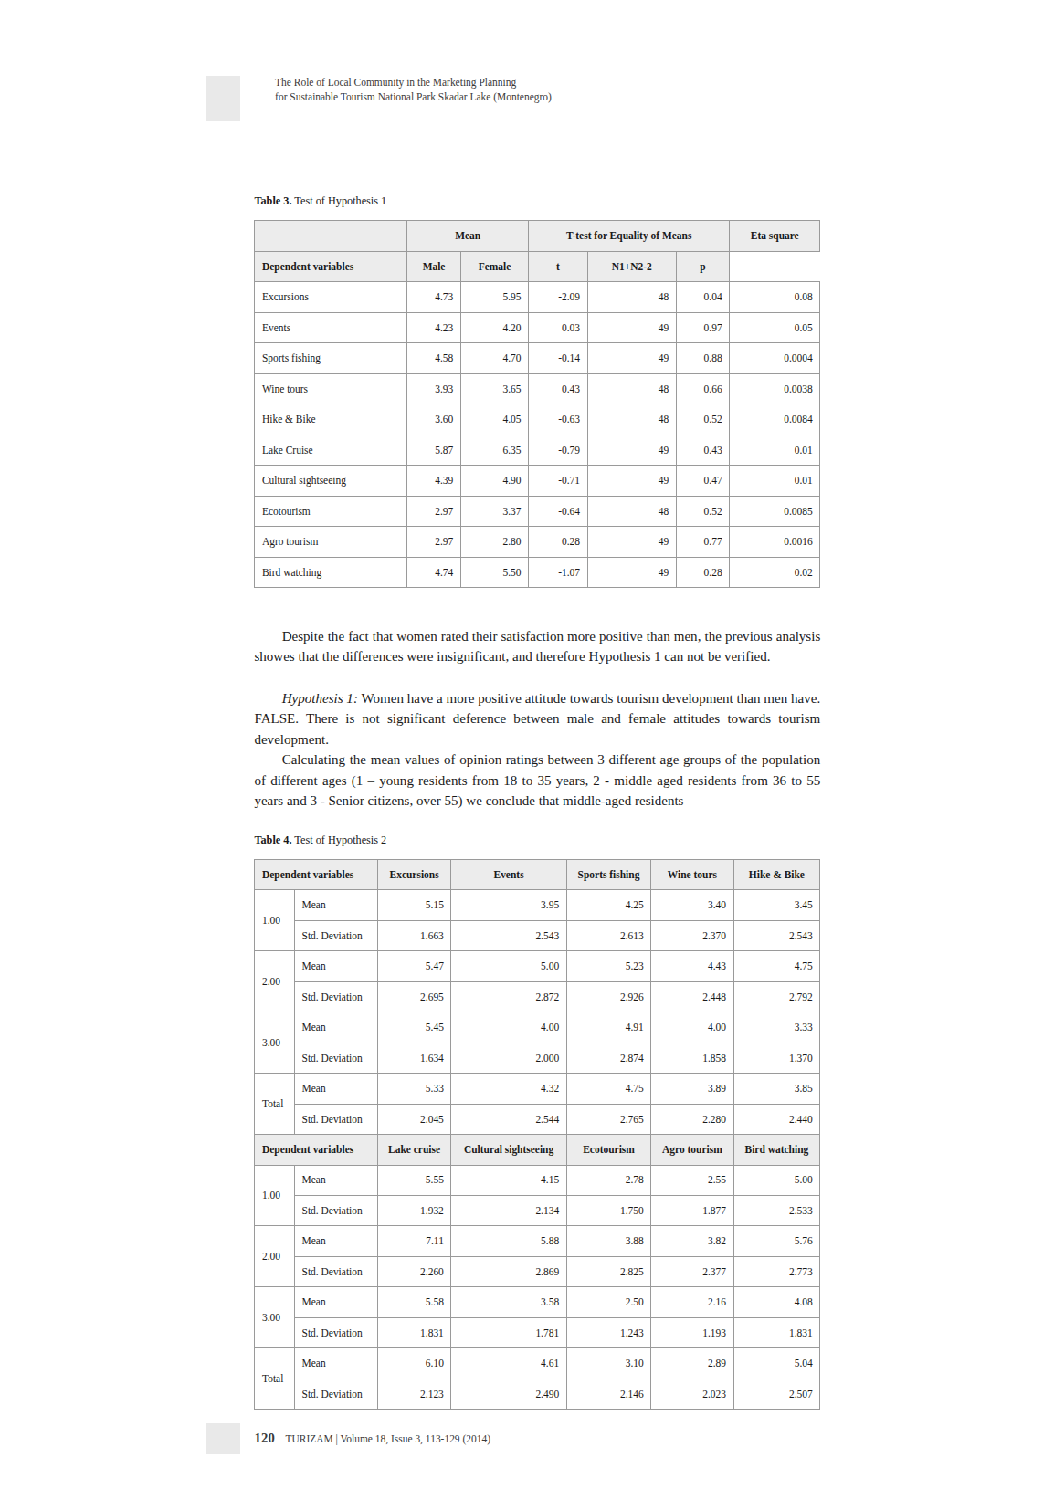The Role of Local Community in the Marketing Planning
for Sustainable Tourism National Park Skadar Lake (Montenegro)
Table 3. Test of Hypothesis 1
| | Mean | T-test for Equality of Means | Eta square |
| --- | --- | --- | --- |
| Dependent variables | Male | Female | t | N1+N2-2 | p | |
| Excursions | 4.73 | 5.95 | -2.09 | 48 | 0.04 | 0.08 |
| Events | 4.23 | 4.20 | 0.03 | 49 | 0.97 | 0.05 |
| Sports fishing | 4.58 | 4.70 | -0.14 | 49 | 0.88 | 0.0004 |
| Wine tours | 3.93 | 3.65 | 0.43 | 48 | 0.66 | 0.0038 |
| Hike & Bike | 3.60 | 4.05 | -0.63 | 48 | 0.52 | 0.0084 |
| Lake Cruise | 5.87 | 6.35 | -0.79 | 49 | 0.43 | 0.01 |
| Cultural sightseeing | 4.39 | 4.90 | -0.71 | 49 | 0.47 | 0.01 |
| Ecotourism | 2.97 | 3.37 | -0.64 | 48 | 0.52 | 0.0085 |
| Agro tourism | 2.97 | 2.80 | 0.28 | 49 | 0.77 | 0.0016 |
| Bird watching | 4.74 | 5.50 | -1.07 | 49 | 0.28 | 0.02 |
Despite the fact that women rated their satisfaction more positive than men, the previous analysis showes that the differences were insignificant, and therefore Hypothesis 1 can not be verified.
Hypothesis 1: Women have a more positive attitude towards tourism development than men have. FALSE. There is not significant deference between male and female attitudes towards tourism development.
Calculating the mean values of opinion ratings between 3 different age groups of the population of different ages (1 – young residents from 18 to 35 years, 2 - middle aged residents from 36 to 55 years and 3 - Senior citizens, over 55) we conclude that middle-aged residents
Table 4. Test of Hypothesis 2
| Dependent variables | Excursions | Events | Sports fishing | Wine tours | Hike & Bike |
| --- | --- | --- | --- | --- | --- |
| 1.00 | Mean | 5.15 | 3.95 | 4.25 | 3.40 | 3.45 |
| Std. Deviation | 1.663 | 2.543 | 2.613 | 2.370 | 2.543 |
| 2.00 | Mean | 5.47 | 5.00 | 5.23 | 4.43 | 4.75 |
| Std. Deviation | 2.695 | 2.872 | 2.926 | 2.448 | 2.792 |
| 3.00 | Mean | 5.45 | 4.00 | 4.91 | 4.00 | 3.33 |
| Std. Deviation | 1.634 | 2.000 | 2.874 | 1.858 | 1.370 |
| Total | Mean | 5.33 | 4.32 | 4.75 | 3.89 | 3.85 |
| Std. Deviation | 2.045 | 2.544 | 2.765 | 2.280 | 2.440 |
| Dependent variables | Lake cruise | Cultural sightseeing | Ecotourism | Agro tourism | Bird watching |
| 1.00 | Mean | 5.55 | 4.15 | 2.78 | 2.55 | 5.00 |
| Std. Deviation | 1.932 | 2.134 | 1.750 | 1.877 | 2.533 |
| 2.00 | Mean | 7.11 | 5.88 | 3.88 | 3.82 | 5.76 |
| Std. Deviation | 2.260 | 2.869 | 2.825 | 2.377 | 2.773 |
| 3.00 | Mean | 5.58 | 3.58 | 2.50 | 2.16 | 4.08 |
| Std. Deviation | 1.831 | 1.781 | 1.243 | 1.193 | 1.831 |
| Total | Mean | 6.10 | 4.61 | 3.10 | 2.89 | 5.04 |
| Std. Deviation | 2.123 | 2.490 | 2.146 | 2.023 | 2.507 |
120 TURIZAM | Volume 18, Issue 3, 113-129 (2014)